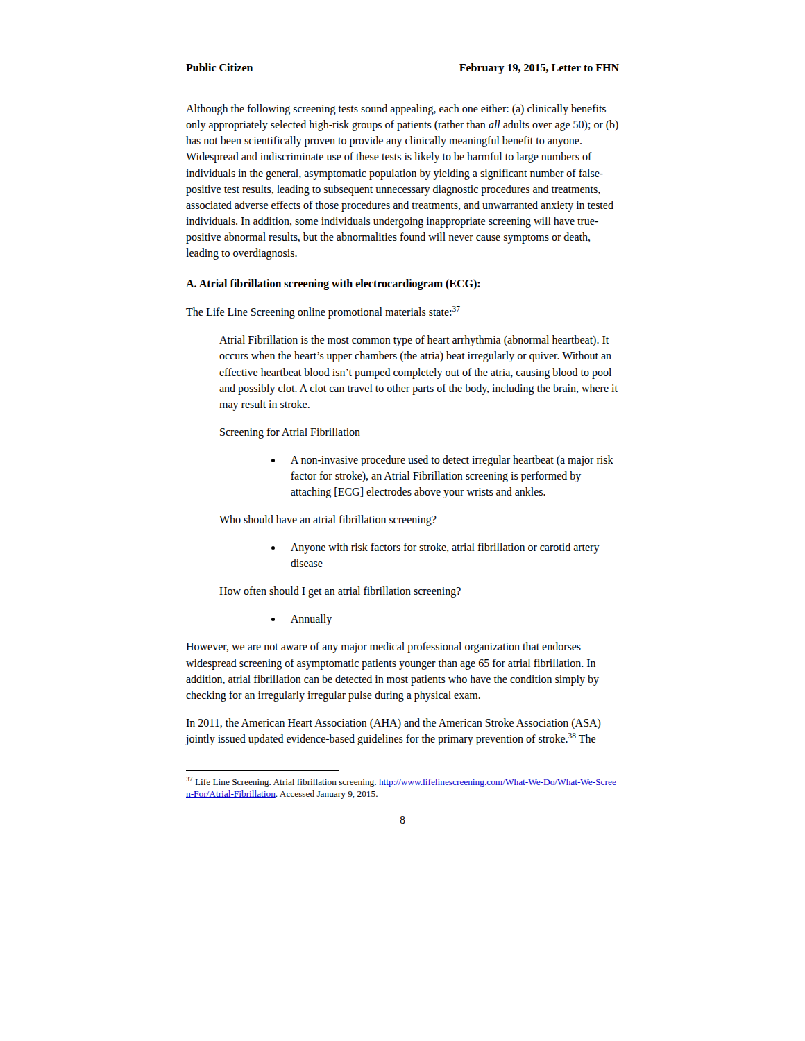Public Citizen February 19, 2015, Letter to FHN
Although the following screening tests sound appealing, each one either: (a) clinically benefits only appropriately selected high-risk groups of patients (rather than all adults over age 50); or (b) has not been scientifically proven to provide any clinically meaningful benefit to anyone. Widespread and indiscriminate use of these tests is likely to be harmful to large numbers of individuals in the general, asymptomatic population by yielding a significant number of false-positive test results, leading to subsequent unnecessary diagnostic procedures and treatments, associated adverse effects of those procedures and treatments, and unwarranted anxiety in tested individuals. In addition, some individuals undergoing inappropriate screening will have true-positive abnormal results, but the abnormalities found will never cause symptoms or death, leading to overdiagnosis.
A. Atrial fibrillation screening with electrocardiogram (ECG):
The Life Line Screening online promotional materials state:37
Atrial Fibrillation is the most common type of heart arrhythmia (abnormal heartbeat). It occurs when the heart’s upper chambers (the atria) beat irregularly or quiver. Without an effective heartbeat blood isn’t pumped completely out of the atria, causing blood to pool and possibly clot. A clot can travel to other parts of the body, including the brain, where it may result in stroke.
Screening for Atrial Fibrillation
A non-invasive procedure used to detect irregular heartbeat (a major risk factor for stroke), an Atrial Fibrillation screening is performed by attaching [ECG] electrodes above your wrists and ankles.
Who should have an atrial fibrillation screening?
Anyone with risk factors for stroke, atrial fibrillation or carotid artery disease
How often should I get an atrial fibrillation screening?
Annually
However, we are not aware of any major medical professional organization that endorses widespread screening of asymptomatic patients younger than age 65 for atrial fibrillation. In addition, atrial fibrillation can be detected in most patients who have the condition simply by checking for an irregularly irregular pulse during a physical exam.
In 2011, the American Heart Association (AHA) and the American Stroke Association (ASA) jointly issued updated evidence-based guidelines for the primary prevention of stroke.38 The
37 Life Line Screening. Atrial fibrillation screening. http://www.lifelinescreening.com/What-We-Do/What-We-Screen-For/Atrial-Fibrillation. Accessed January 9, 2015.
8